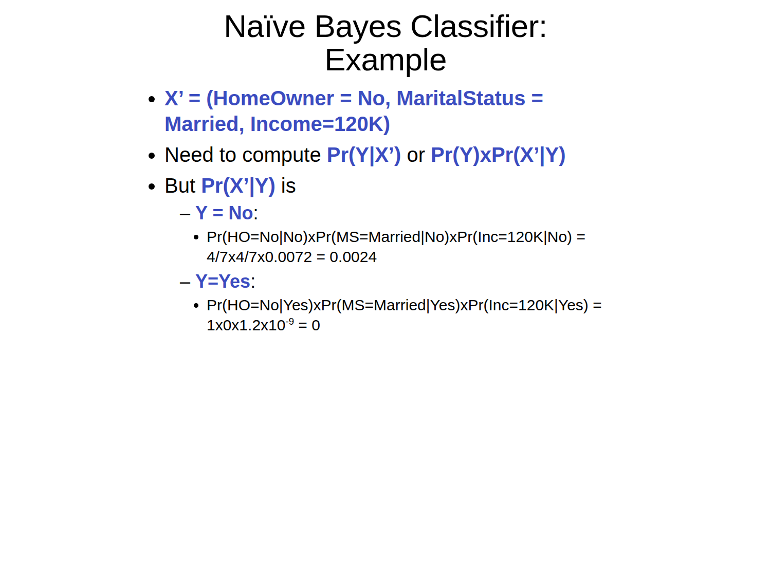Naïve Bayes Classifier:
Example
X’ = (HomeOwner = No, MaritalStatus = Married, Income=120K)
Need to compute Pr(Y|X’) or Pr(Y)xPr(X’|Y)
But Pr(X’|Y) is
Y = No:
Pr(HO=No|No)xPr(MS=Married|No)xPr(Inc=120K|No) = 4/7x4/7x0.0072 = 0.0024
Y=Yes:
Pr(HO=No|Yes)xPr(MS=Married|Yes)xPr(Inc=120K|Yes) = 1x0x1.2x10-9 = 0